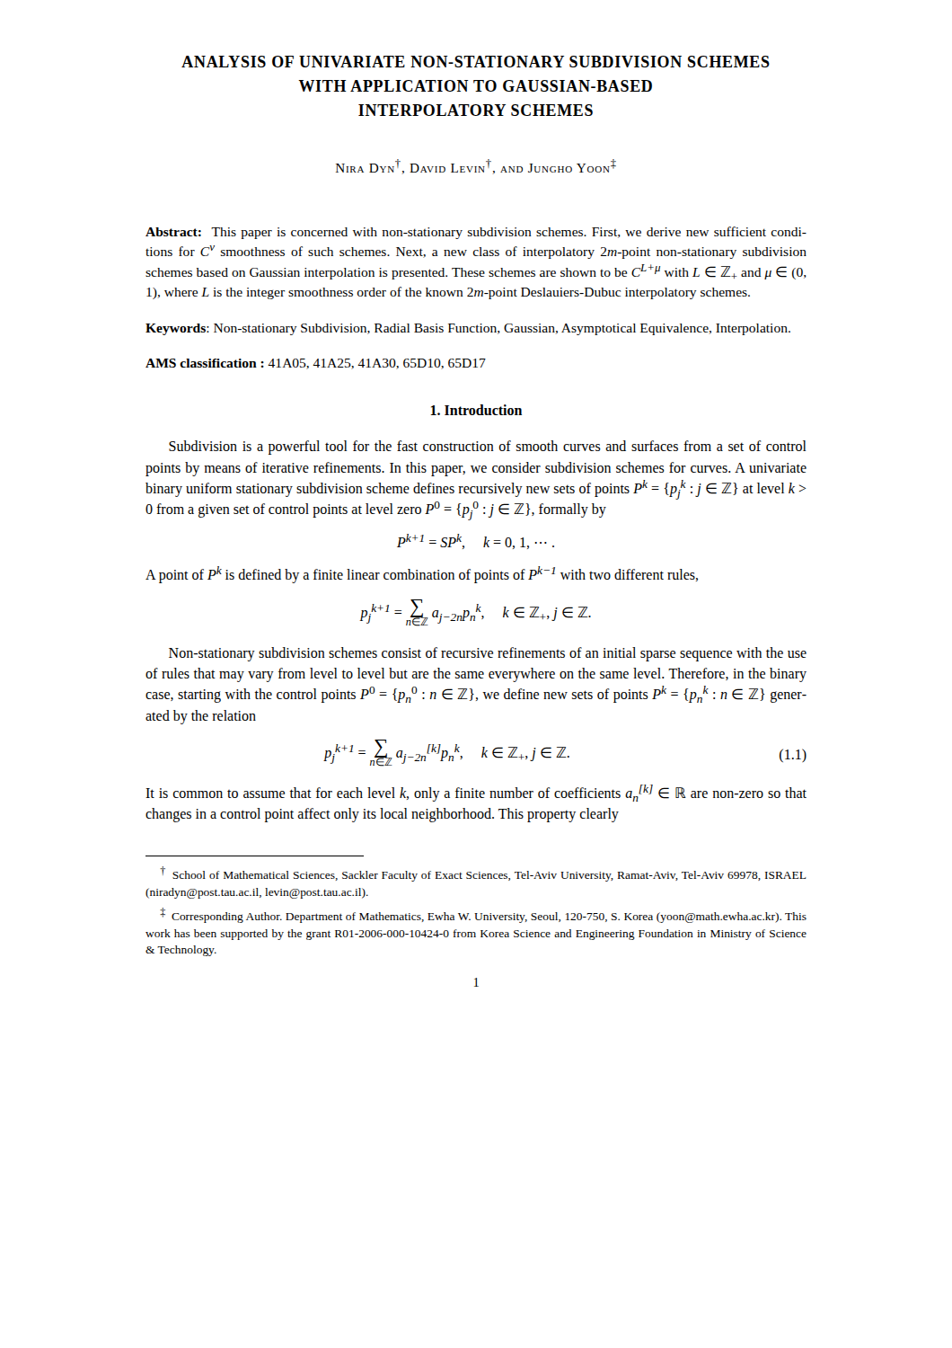Analysis of Univariate Non-Stationary Subdivision Schemes
with Application to Gaussian-Based
Interpolatory Schemes
Nira Dyn†, David Levin†, and Jungho Yoon‡
Abstract: This paper is concerned with non-stationary subdivision schemes. First, we derive new sufficient conditions for Cν smoothness of such schemes. Next, a new class of interpolatory 2m-point non-stationary subdivision schemes based on Gaussian interpolation is presented. These schemes are shown to be CL+μ with L ∈ ℤ+ and μ ∈ (0, 1), where L is the integer smoothness order of the known 2m-point Deslauiers-Dubuc interpolatory schemes.
Keywords: Non-stationary Subdivision, Radial Basis Function, Gaussian, Asymptotical Equivalence, Interpolation.
AMS classification : 41A05, 41A25, 41A30, 65D10, 65D17
1. Introduction
Subdivision is a powerful tool for the fast construction of smooth curves and surfaces from a set of control points by means of iterative refinements. In this paper, we consider subdivision schemes for curves. A univariate binary uniform stationary subdivision scheme defines recursively new sets of points Pk = {pjk : j ∈ ℤ} at level k > 0 from a given set of control points at level zero P0 = {pj0 : j ∈ ℤ}, formally by
Pk+1 = SPk, k = 0, 1, ⋯ .
A point of Pk is defined by a finite linear combination of points of Pk−1 with two different rules,
pjk+1 = ∑n∈ℤ aj−2npnk, k ∈ ℤ+, j ∈ ℤ.
Non-stationary subdivision schemes consist of recursive refinements of an initial sparse sequence with the use of rules that may vary from level to level but are the same everywhere on the same level. Therefore, in the binary case, starting with the control points P0 = {pn0 : n ∈ ℤ}, we define new sets of points Pk = {pnk : n ∈ ℤ} generated by the relation
pjk+1 = ∑n∈ℤ aj−2n[k]pnk, k ∈ ℤ+, j ∈ ℤ.
(1.1)
It is common to assume that for each level k, only a finite number of coefficients an[k] ∈ ℝ are non-zero so that changes in a control point affect only its local neighborhood. This property clearly
† School of Mathematical Sciences, Sackler Faculty of Exact Sciences, Tel-Aviv University, Ramat-Aviv, Tel-Aviv 69978, ISRAEL (niradyn@post.tau.ac.il, levin@post.tau.ac.il).
‡ Corresponding Author. Department of Mathematics, Ewha W. University, Seoul, 120-750, S. Korea (yoon@math.ewha.ac.kr). This work has been supported by the grant R01-2006-000-10424-0 from Korea Science and Engineering Foundation in Ministry of Science & Technology.
1